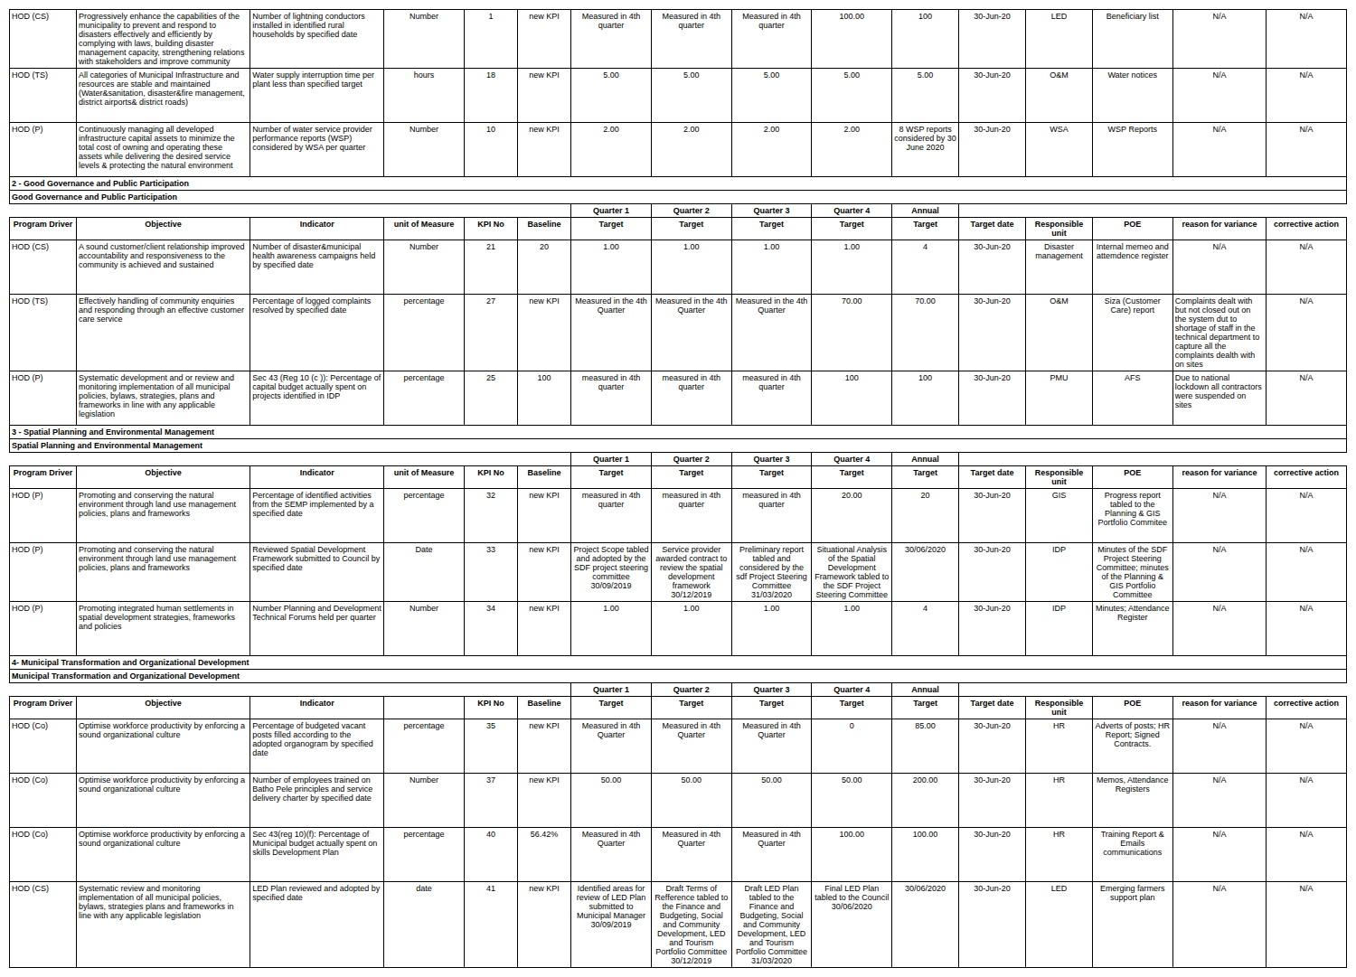| HOD (CS) | Progressively enhance the capabilities of the municipality to prevent and respond to disasters effectively and efficiently by complying with laws, building disaster management capacity, strengthening relations with stakeholders and improve community | Number of lightning conductors installed in identified rural households by specified date | Number | 1 | new KPI | Measured in 4th quarter | Measured in 4th quarter | Measured in 4th quarter | 100.00 | 100 | 30-Jun-20 | LED | Beneficiary list | N/A | N/A |
| HOD (TS) | All categories of Municipal Infrastructure and resources are stable and maintained (Water&sanitation, disaster&fire management, district airports& district roads) | Water supply interruption time per plant less than specified target | hours | 18 | new KPI | 5.00 | 5.00 | 5.00 | 5.00 | 5.00 | 30-Jun-20 | O&M | Water notices | N/A | N/A |
| HOD (P) | Continuously managing all developed infrastructure capital assets to minimize the total cost of owning and operating these assets while delivering the desired service levels & protecting the natural environment | Number of water service provider performance reports (WSP) considered by WSA per quarter | Number | 10 | new KPI | 2.00 | 2.00 | 2.00 | 2.00 | 8 WSP reports considered by 30 June 2020 | 30-Jun-20 | WSA | WSP Reports | N/A | N/A |
| 2 - Good Governance and Public Participation |
| Good Governance and Public Participation |
| | | | | | | Quarter 1 | Quarter 2 | Quarter 3 | Quarter 4 | Annual | | | | | |
| Program Driver | Objective | Indicator | unit of Measure | KPI No | Baseline | Target | Target | Target | Target | Target | Target date | Responsible unit | POE | reason for variance | corrective action |
| HOD (CS) | A sound customer/client relationship improved accountability and responsiveness to the community is achieved and sustained | Number of disaster&municipal health awareness campaigns held by specified date | Number | 21 | 20 | 1.00 | 1.00 | 1.00 | 1.00 | 4 | 30-Jun-20 | Disaster management | Internal memeo and attemdence register | N/A | N/A |
| HOD (TS) | Effectively handling of community enquiries and responding through an effective customer care service | Percentage of logged complaints resolved by specified date | percentage | 27 | new KPI | Measured in the 4th Quarter | Measured in the 4th Quarter | Measured in the 4th Quarter | 70.00 | 70.00 | 30-Jun-20 | O&M | Siza (Customer Care) report | Complaints dealt with but not closed out on the system dut to shortage of staff in the technical department to capture all the complaints dealth with on sites | N/A |
| HOD (P) | Systematic development and or review and monitoring implementation of all municipal policies, bylaws, strategies, plans and frameworks in line with any applicable legislation | Sec 43 (Reg 10 (c )): Percentage of capital budget actually spent on projects identified in IDP | percentage | 25 | 100 | measured in 4th quarter | measured in 4th quarter | measured in 4th quarter | 100 | 100 | 30-Jun-20 | PMU | AFS | Due to national lockdown all contractors were suspended on sites | N/A |
| 3 - Spatial Planning and Environmental Management |
| Spatial Planning and Environmental Management |
| | | | | | | Quarter 1 | Quarter 2 | Quarter 3 | Quarter 4 | Annual | | | | | |
| Program Driver | Objective | Indicator | unit of Measure | KPI No | Baseline | Target | Target | Target | Target | Target | Target date | Responsible unit | POE | reason for variance | corrective action |
| HOD (P) | Promoting and conserving the natural environment through land use management policies, plans and frameworks | Percentage of identified activities from the SEMP implemented by a specified date | percentage | 32 | new KPI | measured in 4th quarter | measured in 4th quarter | measured in 4th quarter | 20.00 | 20 | 30-Jun-20 | GIS | Progress report tabled to the Planning & GIS Portfolio Commitee | N/A | N/A |
| HOD (P) | Promoting and conserving the natural environment through land use management policies, plans and frameworks | Reviewed Spatial Development Framework submitted to Council by specified date | Date | 33 | new KPI | Project Scope tabled and adopted by the SDF project steering committee 30/09/2019 | Service provider awarded contract to review the spatial development framework 30/12/2019 | Preliminary report tabled and considered by the sdf Project Steering Committee 31/03/2020 | Situational Analysis of the Spatial Development Framework tabled to the SDF Project Steering Committee | 30/06/2020 | 30-Jun-20 | IDP | Minutes of the SDF Project Steering Committee; minutes of the Planning & GIS Portfolio Committee | N/A | N/A |
| HOD (P) | Promoting integrated human settlements in spatial development strategies, frameworks and policies | Number Planning and Development Technical Forums held per quarter | Number | 34 | new KPI | 1.00 | 1.00 | 1.00 | 1.00 | 4 | 30-Jun-20 | IDP | Minutes; Attendance Register | N/A | N/A |
| 4- Municipal Transformation and Organizational Development |
| Municipal Transformation and Organizational Development |
| | | | | | | Quarter 1 | Quarter 2 | Quarter 3 | Quarter 4 | Annual | | | | | |
| Program Driver | Objective | Indicator | | KPI No | Baseline | Target | Target | Target | Target | Target | Target date | Responsible unit | POE | reason for variance | corrective action |
| HOD (Co) | Optimise workforce productivity by enforcing a sound organizational culture | Percentage of budgeted vacant posts filled according to the adopted organogram by specified date | percentage | 35 | new KPI | Measured in 4th Quarter | Measured in 4th Quarter | Measured in 4th Quarter | 0 | 85.00 | 30-Jun-20 | HR | Adverts of posts; HR Report; Signed Contracts. | N/A | N/A |
| HOD (Co) | Optimise workforce productivity by enforcing a sound organizational culture | Number of employees trained on Batho Pele principles and service delivery charter by specified date | Number | 37 | new KPI | 50.00 | 50.00 | 50.00 | 50.00 | 200.00 | 30-Jun-20 | HR | Memos, Attendance Registers | N/A | N/A |
| HOD (Co) | Optimise workforce productivity by enforcing a sound organizational culture | Sec 43(reg 10)(f): Percentage of Municipal budget actually spent on skills Development Plan | percentage | 40 | 56.42% | Measured in 4th Quarter | Measured in 4th Quarter | Measured in 4th Quarter | 100.00 | 100.00 | 30-Jun-20 | HR | Training Report & Emails communications | N/A | N/A |
| HOD (CS) | Systematic review and monitoring implementation of all municipal policies, bylaws, strategies plans and frameworks in line with any applicable legislation | LED Plan reviewed and adopted by specified date | date | 41 | new KPI | Identified areas for review of LED Plan submitted to Municipal Manager 30/09/2019 | Draft Terms of Refference tabled to the Finance and Budgeting, Social and Community Development, LED and Tourism Portfolio Committee 30/12/2019 | Draft LED Plan tabled to the Finance and Budgeting, Social and Community Development, LED and Tourism Portfolio Committee 31/03/2020 | Final LED Plan tabled to the Council 30/06/2020 | 30/06/2020 | 30-Jun-20 | LED | Emerging farmers support plan | N/A | N/A |